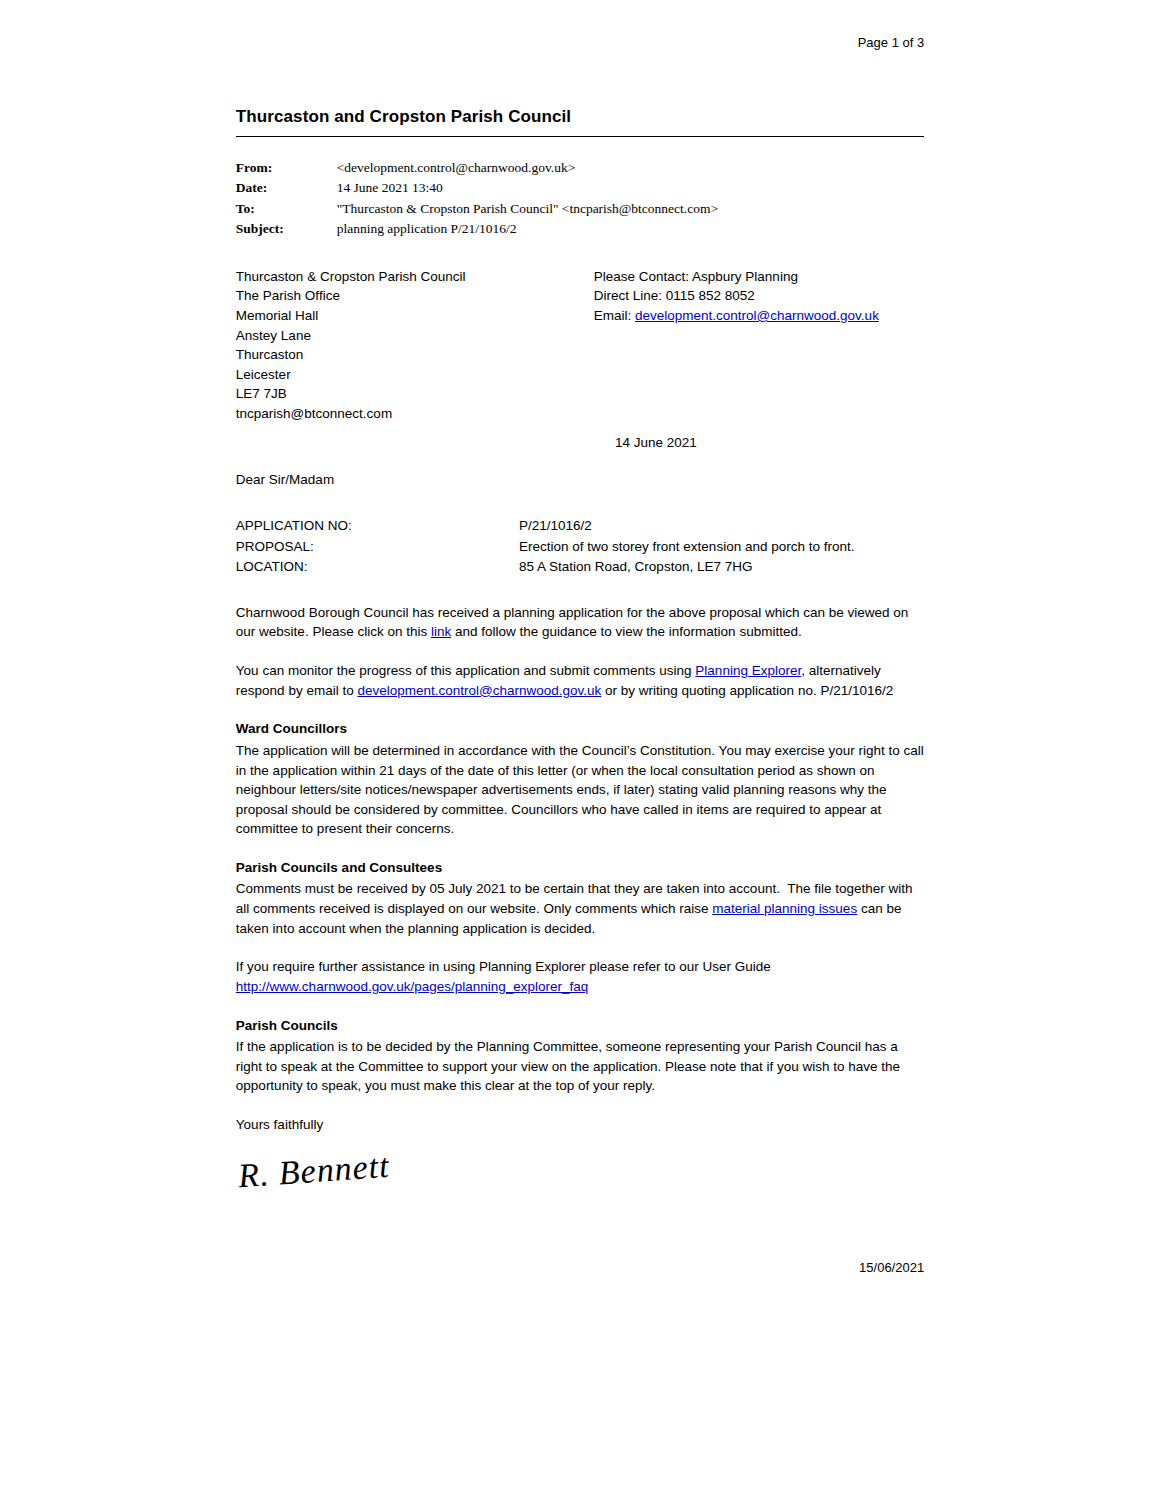Page 1 of 3
Thurcaston and Cropston Parish Council
| From: | <development.control@charnwood.gov.uk> |
| Date: | 14 June 2021 13:40 |
| To: | "Thurcaston & Cropston Parish Council" <tncparish@btconnect.com> |
| Subject: | planning application P/21/1016/2 |
| Thurcaston & Cropston Parish Council The Parish Office Memorial Hall Anstey Lane Thurcaston Leicester LE7 7JB tncparish@btconnect.com | Please Contact: Aspbury Planning Direct Line: 0115 852 8052 Email: development.control@charnwood.gov.uk |
14 June 2021
Dear Sir/Madam
| APPLICATION NO: | P/21/1016/2 |
| PROPOSAL: | Erection of two storey front extension and porch to front. |
| LOCATION: | 85 A Station Road, Cropston, LE7 7HG |
Charnwood Borough Council has received a planning application for the above proposal which can be viewed on our website. Please click on this link and follow the guidance to view the information submitted.
You can monitor the progress of this application and submit comments using Planning Explorer, alternatively respond by email to development.control@charnwood.gov.uk or by writing quoting application no. P/21/1016/2
Ward Councillors
The application will be determined in accordance with the Council’s Constitution. You may exercise your right to call in the application within 21 days of the date of this letter (or when the local consultation period as shown on neighbour letters/site notices/newspaper advertisements ends, if later) stating valid planning reasons why the proposal should be considered by committee. Councillors who have called in items are required to appear at committee to present their concerns.
Parish Councils and Consultees
Comments must be received by 05 July 2021 to be certain that they are taken into account. The file together with all comments received is displayed on our website. Only comments which raise material planning issues can be taken into account when the planning application is decided.
If you require further assistance in using Planning Explorer please refer to our User Guide
http://www.charnwood.gov.uk/pages/planning_explorer_faq
Parish Councils
If the application is to be decided by the Planning Committee, someone representing your Parish Council has a right to speak at the Committee to support your view on the application. Please note that if you wish to have the opportunity to speak, you must make this clear at the top of your reply.
Yours faithfully
R. Bennett
15/06/2021